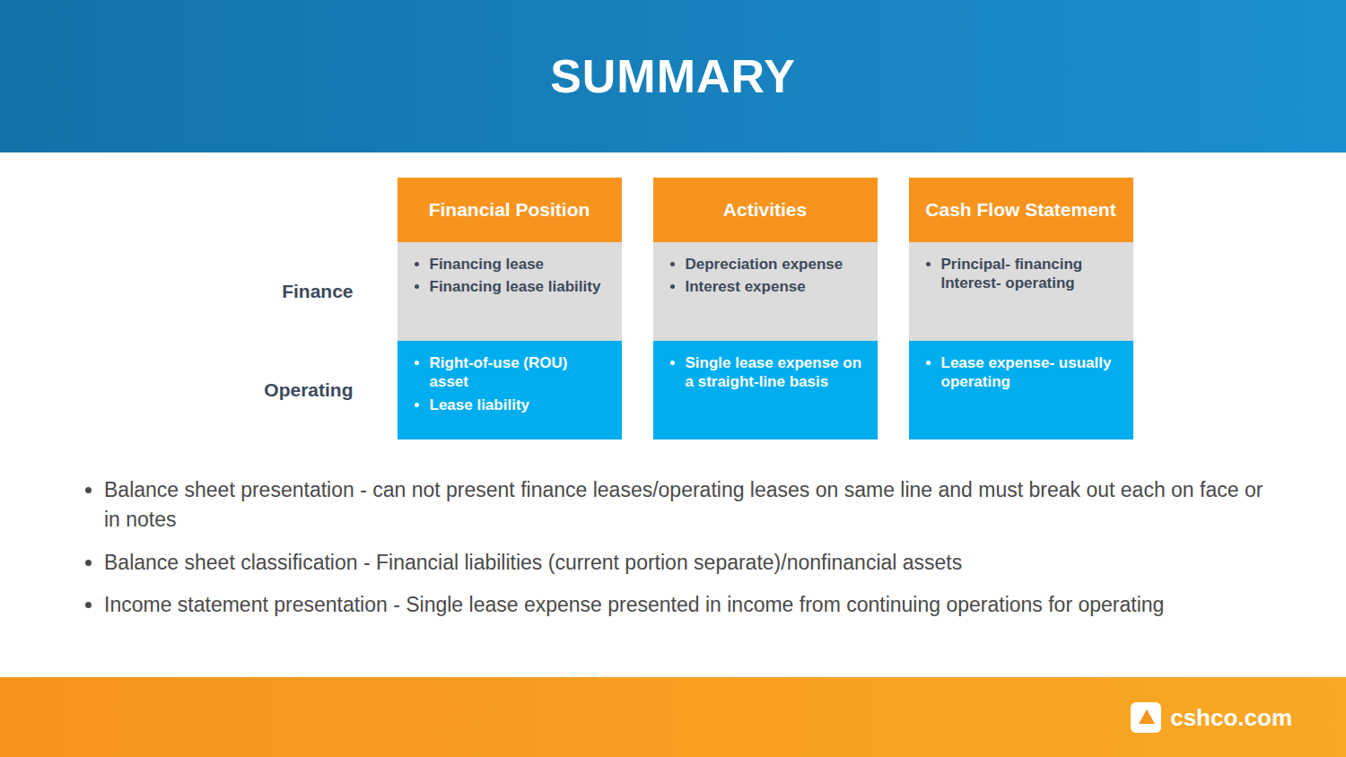SUMMARY
Financial Position
Activities
Cash Flow Statement
Finance
Financing lease
Financing lease liability
Depreciation expense
Interest expense
Principal- financing Interest- operating
Operating
Right-of-use (ROU) asset
Lease liability
Single lease expense on a straight-line basis
Lease expense- usually operating
Balance sheet presentation - can not present finance leases/operating leases on same line and must break out each on face or in notes
Balance sheet classification - Financial liabilities (current portion separate)/nonfinancial assets
Income statement presentation - Single lease expense presented in income from continuing operations for operating
cshco.com